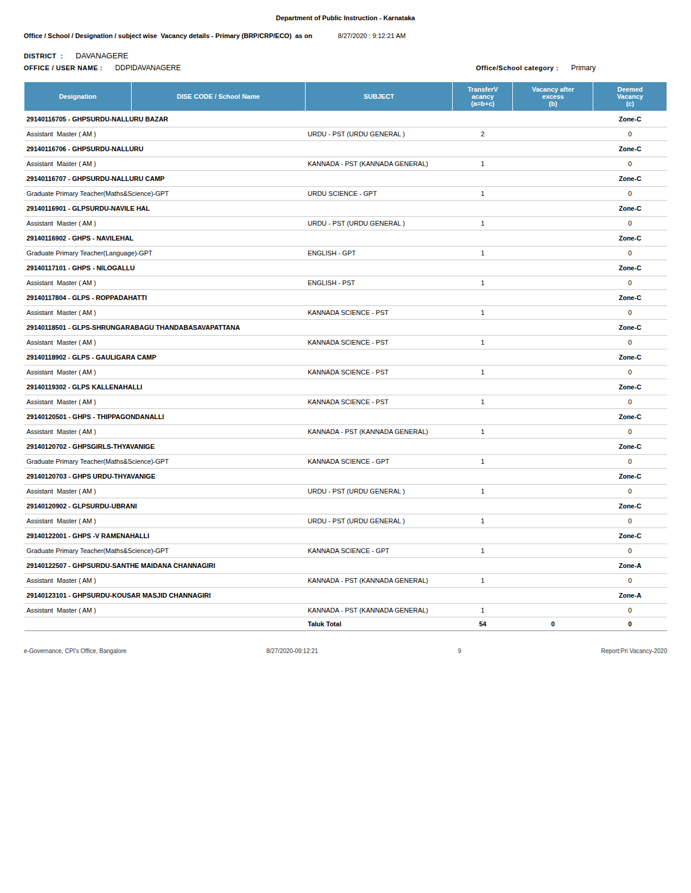Department of Public Instruction - Karnataka
Office / School / Designation / subject wise Vacancy details - Primary (BRP/CRP/ECO) as on 8/27/2020 : 9:12:21 AM
DISTRICT : DAVANAGERE
OFFICE / USER NAME : DDPIDAVANAGERE Office/School category : Primary
| Designation | DISE CODE / School Name | SUBJECT | TransferV acancy (a=b+c) | Vacancy after excess (b) | Deemed Vacancy (c) |
| --- | --- | --- | --- | --- | --- |
| 29140116705 - GHPSURDU-NALLURU BAZAR | | | Zone-C |
| Assistant Master ( AM ) | | URDU - PST (URDU GENERAL ) | 2 | | 0 |
| 29140116706 - GHPSURDU-NALLURU | | | Zone-C |
| Assistant Master ( AM ) | | KANNADA - PST (KANNADA GENERAL) | 1 | | 0 |
| 29140116707 - GHPSURDU-NALLURU CAMP | | | Zone-C |
| Graduate Primary Teacher(Maths&Science)-GPT | URDU SCIENCE - GPT | 1 | | 0 |
| 29140116901 - GLPSURDU-NAVILE HAL | | | Zone-C |
| Assistant Master ( AM ) | | URDU - PST (URDU GENERAL ) | 1 | | 0 |
| 29140116902 - GHPS - NAVILEHAL | | | Zone-C |
| Graduate Primary Teacher(Language)-GPT | ENGLISH - GPT | 1 | | 0 |
| 29140117101 - GHPS - NILOGALLU | | | Zone-C |
| Assistant Master ( AM ) | | ENGLISH - PST | 1 | | 0 |
| 29140117804 - GLPS - ROPPADAHATTI | | | Zone-C |
| Assistant Master ( AM ) | | KANNADA SCIENCE - PST | 1 | | 0 |
| 29140118501 - GLPS-SHRUNGARABAGU THANDABASAVAPATTANA | | | Zone-C |
| Assistant Master ( AM ) | | KANNADA SCIENCE - PST | 1 | | 0 |
| 29140118902 - GLPS - GAULIGARA CAMP | | | Zone-C |
| Assistant Master ( AM ) | | KANNADA SCIENCE - PST | 1 | | 0 |
| 29140119302 - GLPS KALLENAHALLI | | | Zone-C |
| Assistant Master ( AM ) | | KANNADA SCIENCE - PST | 1 | | 0 |
| 29140120501 - GHPS - THIPPAGONDANALLI | | | Zone-C |
| Assistant Master ( AM ) | | KANNADA - PST (KANNADA GENERAL) | 1 | | 0 |
| 29140120702 - GHPSGIRLS-THYAVANIGE | | | Zone-C |
| Graduate Primary Teacher(Maths&Science)-GPT | KANNADA SCIENCE - GPT | 1 | | 0 |
| 29140120703 - GHPS URDU-THYAVANIGE | | | Zone-C |
| Assistant Master ( AM ) | | URDU - PST (URDU GENERAL ) | 1 | | 0 |
| 29140120902 - GLPSURDU-UBRANI | | | Zone-C |
| Assistant Master ( AM ) | | URDU - PST (URDU GENERAL ) | 1 | | 0 |
| 29140122001 - GHPS -V RAMENAHALLI | | | Zone-C |
| Graduate Primary Teacher(Maths&Science)-GPT | KANNADA SCIENCE - GPT | 1 | | 0 |
| 29140122507 - GHPSURDU-SANTHE MAIDANA CHANNAGIRI | | | Zone-A |
| Assistant Master ( AM ) | | KANNADA - PST (KANNADA GENERAL) | 1 | | 0 |
| 29140123101 - GHPSURDU-KOUSAR MASJID CHANNAGIRI | | | Zone-A |
| Assistant Master ( AM ) | | KANNADA - PST (KANNADA GENERAL) | 1 | | 0 |
| | | Taluk Total | 54 | 0 | 0 |
e-Governance, CPI's Office, Bangalore
8/27/2020-09:12:21
9
Report:Pri Vacancy-2020